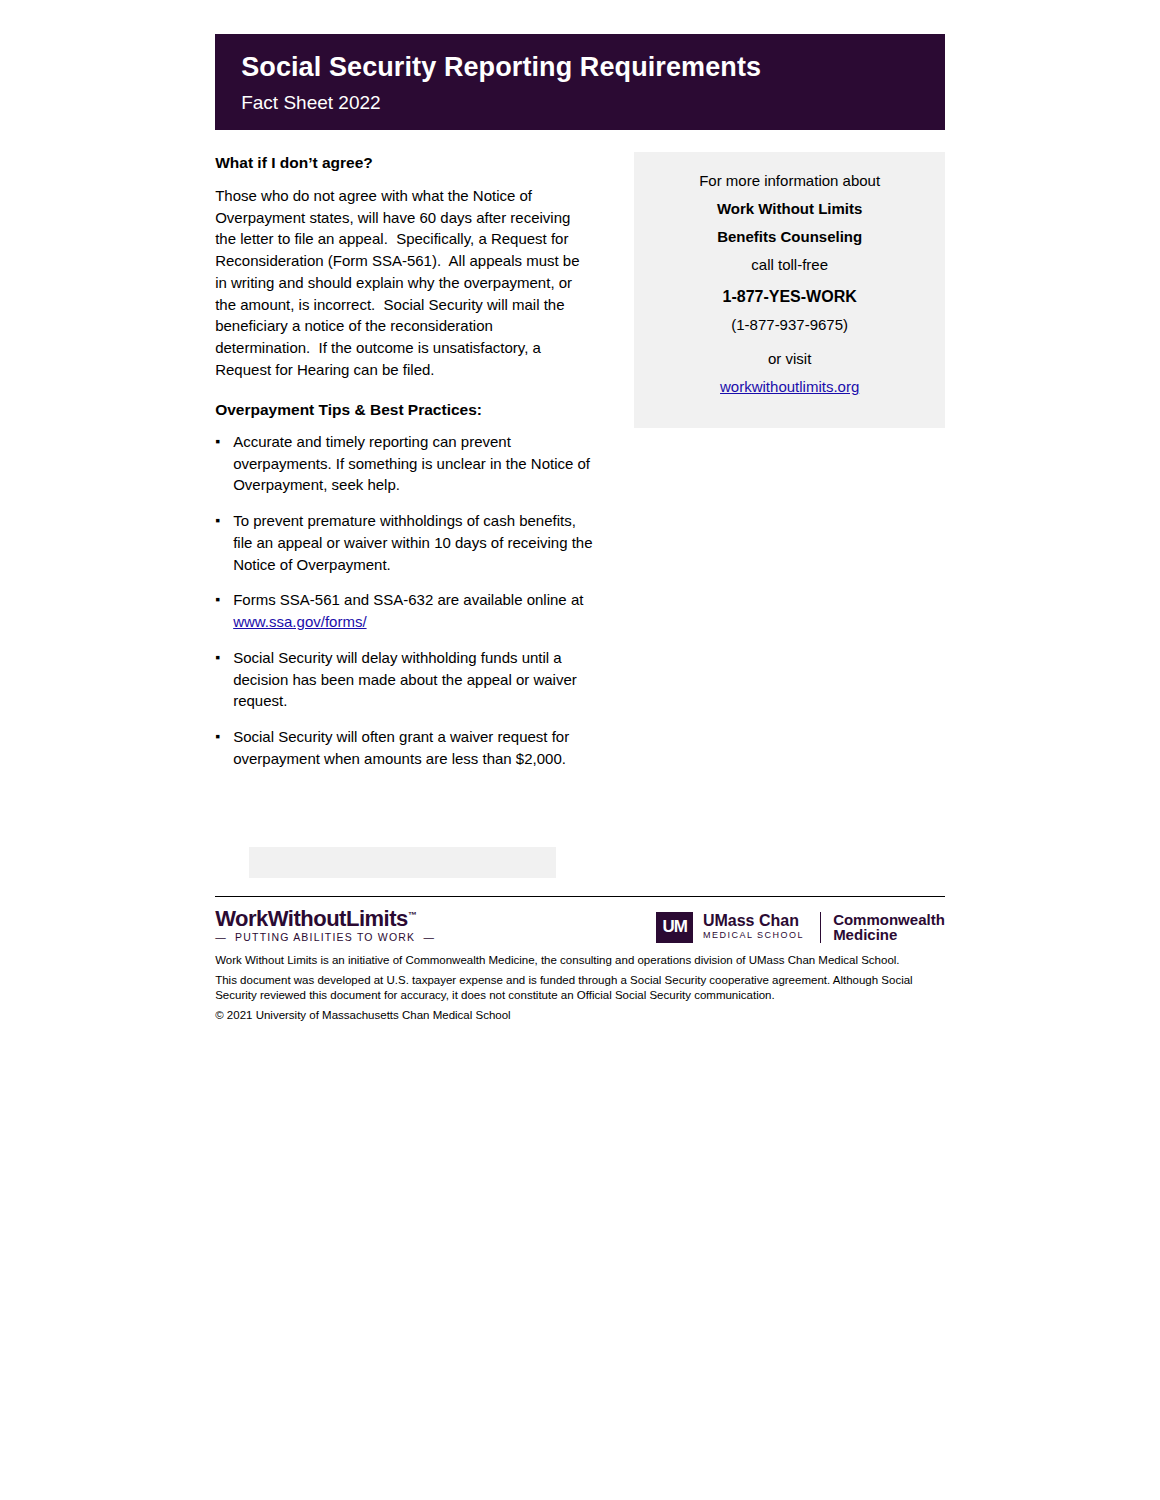Social Security Reporting Requirements
Fact Sheet 2022
What if I don’t agree?
Those who do not agree with what the Notice of Overpayment states, will have 60 days after receiving the letter to file an appeal. Specifically, a Request for Reconsideration (Form SSA-561). All appeals must be in writing and should explain why the overpayment, or the amount, is incorrect. Social Security will mail the beneficiary a notice of the reconsideration determination. If the outcome is unsatisfactory, a Request for Hearing can be filed.
Overpayment Tips & Best Practices:
Accurate and timely reporting can prevent overpayments. If something is unclear in the Notice of Overpayment, seek help.
To prevent premature withholdings of cash benefits, file an appeal or waiver within 10 days of receiving the Notice of Overpayment.
Forms SSA-561 and SSA-632 are available online at www.ssa.gov/forms/
Social Security will delay withholding funds until a decision has been made about the appeal or waiver request.
Social Security will often grant a waiver request for overpayment when amounts are less than $2,000.
For more information about
Work Without Limits
Benefits Counseling
call toll-free
1-877-YES-WORK
(1-877-937-9675)
or visit
workwithoutlimits.org
WorkWithoutLimits™
— PUTTING ABILITIES TO WORK —
UM
UMass Chan
MEDICAL SCHOOL
Commonwealth
Medicine
Work Without Limits is an initiative of Commonwealth Medicine, the consulting and operations division of UMass Chan Medical School.
This document was developed at U.S. taxpayer expense and is funded through a Social Security cooperative agreement. Although Social Security reviewed this document for accuracy, it does not constitute an Official Social Security communication.
© 2021 University of Massachusetts Chan Medical School